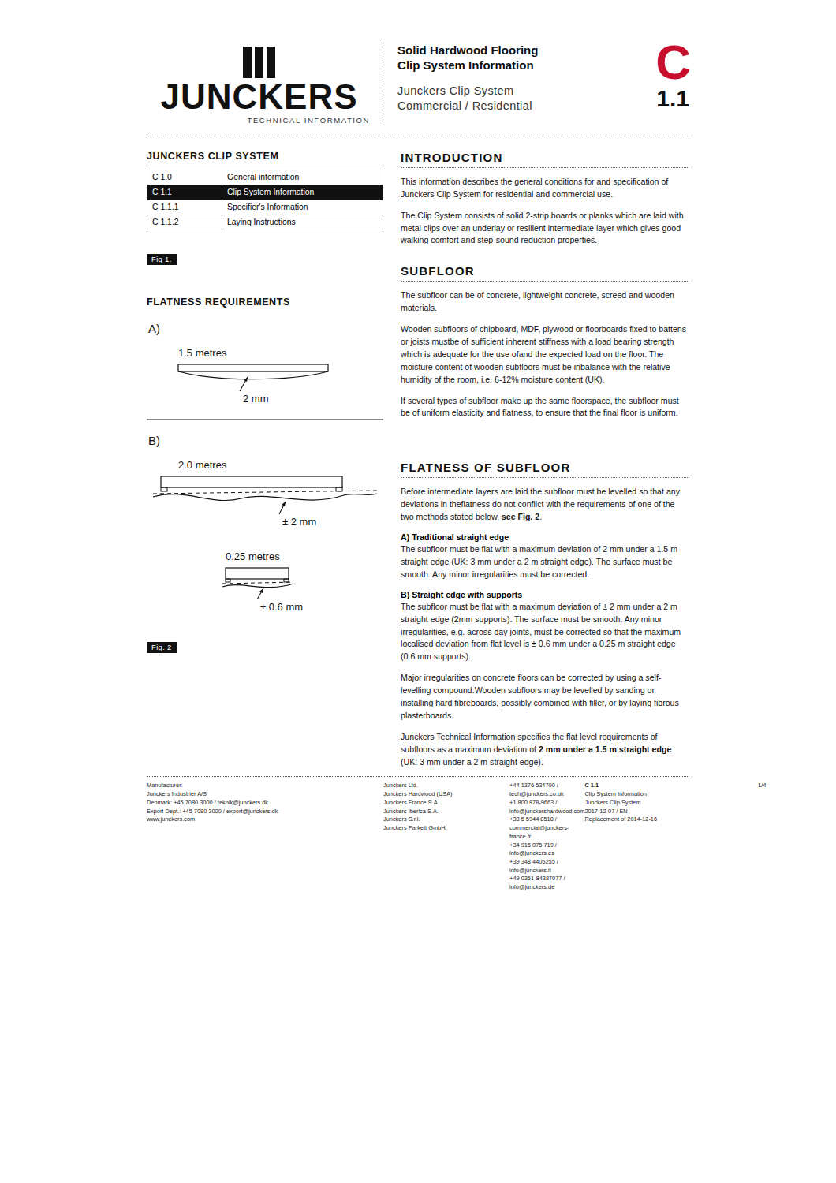JUNCKERS
TECHNICAL INFORMATION
Solid Hardwood Flooring
Clip System Information
Junckers Clip System
Commercial / Residential
C
1.1
JUNCKERS CLIP SYSTEM
| C 1.0 | General information |
| C 1.1 | Clip System Information |
| C 1.1.1 | Specifier's Information |
| C 1.1.2 | Laying Instructions |
Fig 1.
FLATNESS REQUIREMENTS
A) 1.5 metres 2 mm B) 2.0 metres ± 2 mm 0.25 metres ± 0.6 mm
Fig. 2
INTRODUCTION
This information describes the general conditions for and specification of Junckers Clip System for residential and commercial use.
The Clip System consists of solid 2-strip boards or planks which are laid with metal clips over an underlay or resilient intermediate layer which gives good walking comfort and step-sound reduction properties.
SUBFLOOR
The subfloor can be of concrete, lightweight concrete, screed and wooden materials.
Wooden subfloors of chipboard, MDF, plywood or floorboards fixed to battens or joists mustbe of sufficient inherent stiffness with a load bearing strength which is adequate for the use ofand the expected load on the floor. The moisture content of wooden subfloors must be inbalance with the relative humidity of the room, i.e. 6-12% moisture content (UK).
If several types of subfloor make up the same floorspace, the subfloor must be of uniform elasticity and flatness, to ensure that the final floor is uniform.
FLATNESS OF SUBFLOOR
Before intermediate layers are laid the subfloor must be levelled so that any deviations in theflatness do not conflict with the requirements of one of the two methods stated below, see Fig. 2.
A) Traditional straight edge
The subfloor must be flat with a maximum deviation of 2 mm under a 1.5 m straight edge (UK: 3 mm under a 2 m straight edge). The surface must be smooth. Any minor irregularities must be corrected.
B) Straight edge with supports
The subfloor must be flat with a maximum deviation of ± 2 mm under a 2 m straight edge (2mm supports). The surface must be smooth. Any minor irregularities, e.g. across day joints, must be corrected so that the maximum localised deviation from flat level is ± 0.6 mm under a 0.25 m straight edge (0.6 mm supports).
Major irregularities on concrete floors can be corrected by using a self-levelling compound.Wooden subfloors may be levelled by sanding or installing hard fibreboards, possibly combined with filler, or by laying fibrous plasterboards.
Junckers Technical Information specifies the flat level requirements of subfloors as a maximum deviation of 2 mm under a 1.5 m straight edge (UK: 3 mm under a 2 m straight edge).
Manufacturer:
Junckers Industrier A/S
Denmark: +45 7080 3000 / teknik@junckers.dk
Export Dept.: +45 7080 3000 / export@junckers.dk
www.junckers.com
Junckers Ltd.
Junckers Hardwood (USA)
Junckers France S.A.
Junckers Iberica S.A.
Junckers S.r.l.
Junckers Parkett GmbH.
+44 1376 534700 / tech@junckers.co.uk
+1 800 878-9663 / info@junckershardwood.com
+33 5 5944 8518 / commercial@junckers-france.fr
+34 915 075 719 / info@junckers.es
+39 348 4405255 / info@junckers.it
+49 0351-84387077 / info@junckers.de
C 1.1
Clip System Information
Junckers Clip System
2017-12-07 / EN
Replacement of 2014-12-16
1/4